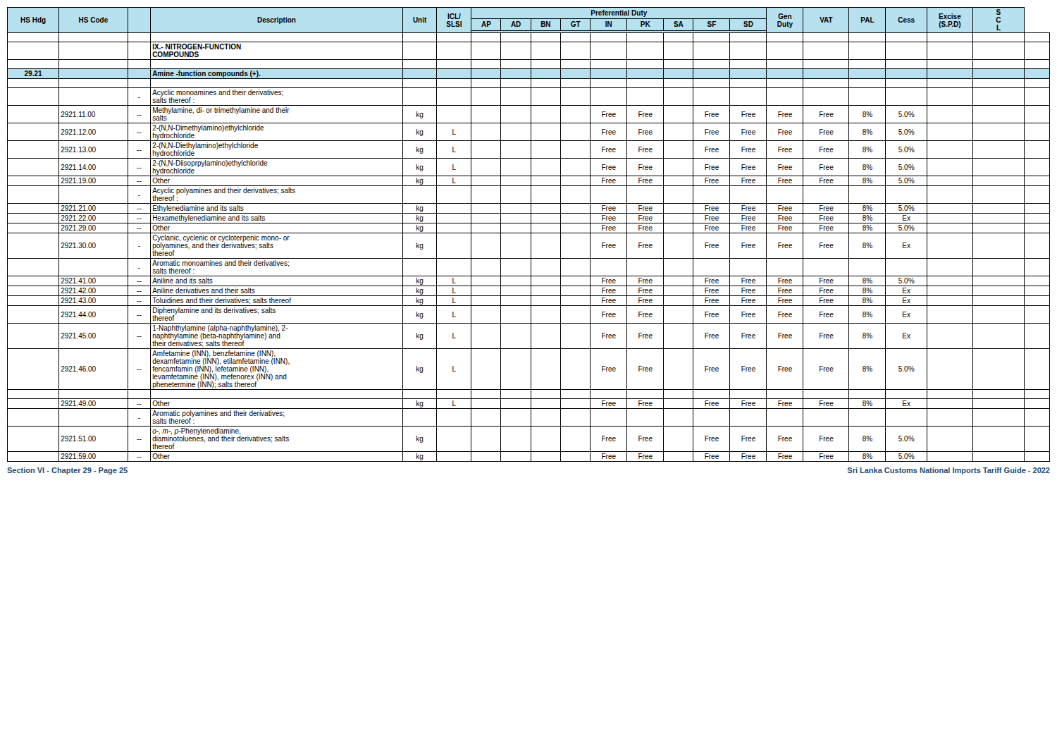| HS Hdg | HS Code | | Description | Unit | ICL/ SLSI | Preferential Duty | Gen Duty | VAT | PAL | Cess | Excise (S.P.D) | S C L |
| --- | --- | --- | --- | --- | --- | --- | --- | --- | --- | --- | --- | --- |
| AP | AD | BN | GT | IN | PK | SA | SF | SD |
| | | | IX.- NITROGEN-FUNCTION COMPOUNDS | | | | | | | | | | | | | | | | | | |
| 29.21 | | | Amine -function compounds (+). | | | | | | | | | | | | | | | | | | |
| | | - | Acyclic monoamines and their derivatives; salts thereof : | | | | | | | | | | | | | | | | | | |
| | 2921.11.00 | -- | Methylamine, di- or trimethylamine and their salts | kg | | | | | | Free | Free | | Free | Free | Free | Free | 8% | 5.0% | | | |
| | 2921.12.00 | -- | 2-(N,N-Dimethylamino)ethylchloride hydrochloride | kg | L | | | | | Free | Free | | Free | Free | Free | Free | 8% | 5.0% | | | |
| | 2921.13.00 | -- | 2-(N,N-Diethylamino)ethylchloride hydrochloride | kg | L | | | | | Free | Free | | Free | Free | Free | Free | 8% | 5.0% | | | |
| | 2921.14.00 | -- | 2-(N,N-Diisoprpylamino)ethylchloride hydrochloride | kg | L | | | | | Free | Free | | Free | Free | Free | Free | 8% | 5.0% | | | |
| | 2921.19.00 | -- | Other | kg | L | | | | | Free | Free | | Free | Free | Free | Free | 8% | 5.0% | | | |
| | | - | Acyclic polyamines and their derivatives; salts thereof : | | | | | | | | | | | | | | | | | | |
| | 2921.21.00 | -- | Ethylenediamine and its salts | kg | | | | | | Free | Free | | Free | Free | Free | Free | 8% | 5.0% | | | |
| | 2921.22.00 | -- | Hexamethylenediamine and its salts | kg | | | | | | Free | Free | | Free | Free | Free | Free | 8% | Ex | | | |
| | 2921.29.00 | -- | Other | kg | | | | | | Free | Free | | Free | Free | Free | Free | 8% | 5.0% | | | |
| | 2921.30.00 | - | Cyclanic, cyclenic or cycloterpenic mono- or polyamines, and their derivatives; salts thereof | kg | | | | | | Free | Free | | Free | Free | Free | Free | 8% | Ex | | | |
| | | - | Aromatic monoamines and their derivatives; salts thereof : | | | | | | | | | | | | | | | | | | |
| | 2921.41.00 | -- | Aniline and its salts | kg | L | | | | | Free | Free | | Free | Free | Free | Free | 8% | 5.0% | | | |
| | 2921.42.00 | -- | Aniline derivatives and their salts | kg | L | | | | | Free | Free | | Free | Free | Free | Free | 8% | Ex | | | |
| | 2921.43.00 | -- | Toluidines and their derivatives; salts thereof | kg | L | | | | | Free | Free | | Free | Free | Free | Free | 8% | Ex | | | |
| | 2921.44.00 | -- | Diphenylamine and its derivatives; salts thereof | kg | L | | | | | Free | Free | | Free | Free | Free | Free | 8% | Ex | | | |
| | 2921.45.00 | -- | 1-Naphthylamine (alpha-naphthylamine), 2- naphthylamine (beta-naphthylamine) and their derivatives; salts thereof | kg | L | | | | | Free | Free | | Free | Free | Free | Free | 8% | Ex | | | |
| | 2921.46.00 | -- | Amfetamine (INN), benzfetamine (INN), dexamfetamine (INN), etilamfetamine (INN), fencamfamin (INN), lefetamine (INN), levamfetamine (INN), mefenorex (INN) and phenetermine (INN); salts thereof | kg | L | | | | | Free | Free | | Free | Free | Free | Free | 8% | 5.0% | | | |
| | 2921.49.00 | -- | Other | kg | L | | | | | Free | Free | | Free | Free | Free | Free | 8% | Ex | | | |
| | | - | Aromatic polyamines and their derivatives; salts thereof : | | | | | | | | | | | | | | | | | | |
| | 2921.51.00 | -- | o-, m-, p- Phenylenediamine, diaminotoluenes, and their derivatives; salts thereof | kg | | | | | | Free | Free | | Free | Free | Free | Free | 8% | 5.0% | | | |
| | 2921.59.00 | -- | Other | kg | | | | | | Free | Free | | Free | Free | Free | Free | 8% | 5.0% | | | |
Section VI - Chapter 29 - Page 25
Sri Lanka Customs National Imports Tariff Guide - 2022